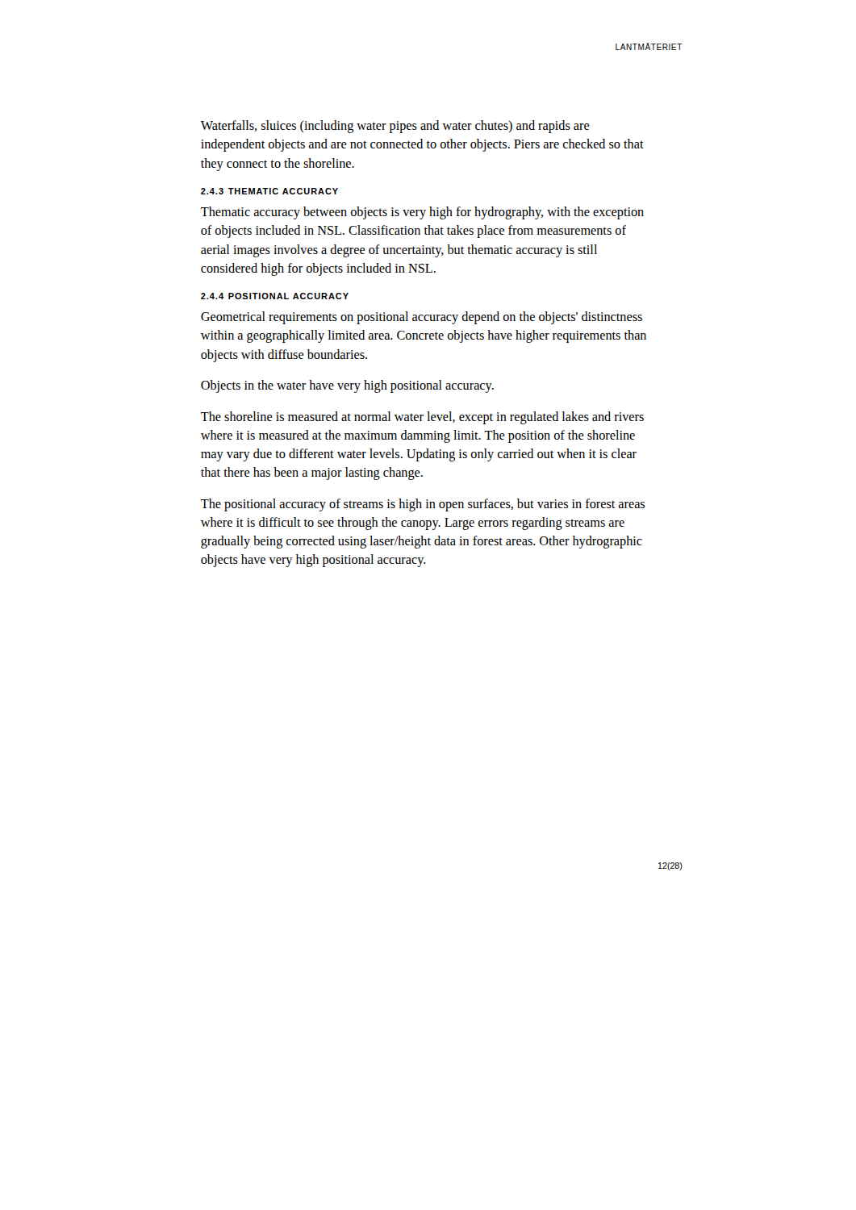LANTMÄTERIET
Waterfalls, sluices (including water pipes and water chutes) and rapids are independent objects and are not connected to other objects. Piers are checked so that they connect to the shoreline.
2.4.3 Thematic accuracy
Thematic accuracy between objects is very high for hydrography, with the exception of objects included in NSL. Classification that takes place from measurements of aerial images involves a degree of uncertainty, but thematic accuracy is still considered high for objects included in NSL.
2.4.4 Positional accuracy
Geometrical requirements on positional accuracy depend on the objects' distinctness within a geographically limited area. Concrete objects have higher requirements than objects with diffuse boundaries.
Objects in the water have very high positional accuracy.
The shoreline is measured at normal water level, except in regulated lakes and rivers where it is measured at the maximum damming limit. The position of the shoreline may vary due to different water levels. Updating is only carried out when it is clear that there has been a major lasting change.
The positional accuracy of streams is high in open surfaces, but varies in forest areas where it is difficult to see through the canopy. Large errors regarding streams are gradually being corrected using laser/height data in forest areas. Other hydrographic objects have very high positional accuracy.
12(28)